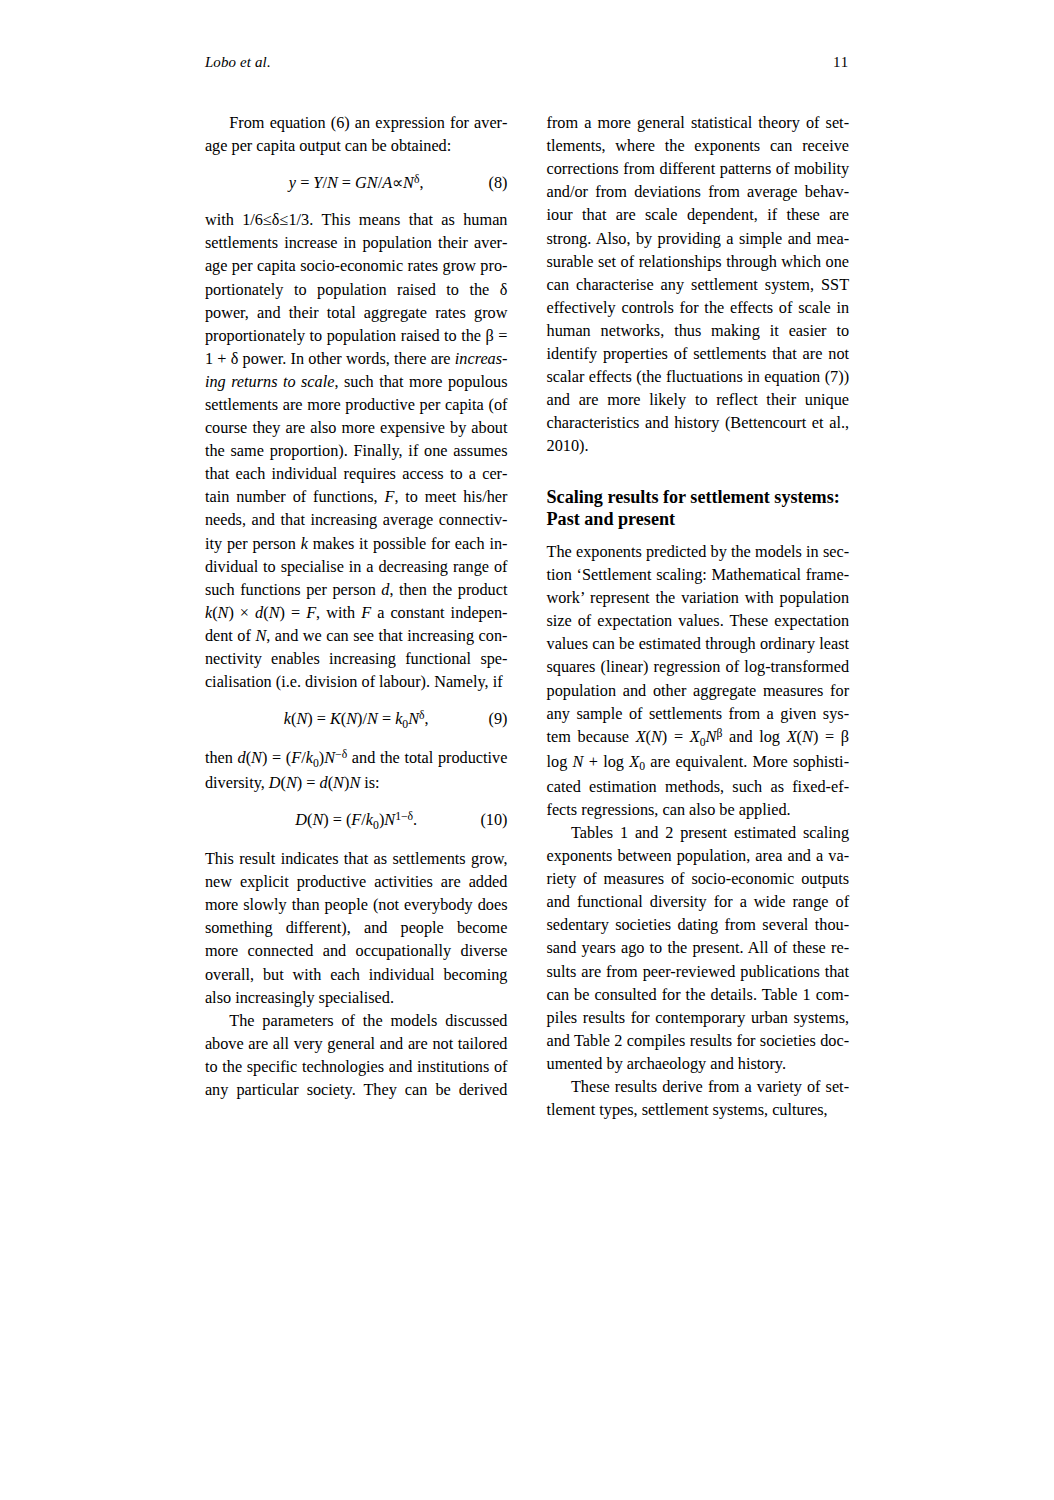Lobo et al. 11
From equation (6) an expression for average per capita output can be obtained:
y = Y/N = GN/A∝Nδ, (8)
with 1/6≤δ≤1/3. This means that as human settlements increase in population their average per capita socio-economic rates grow proportionately to population raised to the δ power, and their total aggregate rates grow proportionately to population raised to the β = 1 + δ power. In other words, there are increasing returns to scale, such that more populous settlements are more productive per capita (of course they are also more expensive by about the same proportion). Finally, if one assumes that each individual requires access to a certain number of functions, F, to meet his/her needs, and that increasing average connectivity per person k makes it possible for each individual to specialise in a decreasing range of such functions per person d, then the product k(N) × d(N) = F, with F a constant independent of N, and we can see that increasing connectivity enables increasing functional specialisation (i.e. division of labour). Namely, if
k(N) = K(N)/N = k0 Nδ, (9)
then d(N) = (F/k0)N−δ and the total productive diversity, D(N) = d(N)N is:
D(N) = (F/k0)N1−δ. (10)
This result indicates that as settlements grow, new explicit productive activities are added more slowly than people (not everybody does something different), and people become more connected and occupationally diverse overall, but with each individual becoming also increasingly specialised.
The parameters of the models discussed above are all very general and are not tailored to the specific technologies and institutions of any particular society. They can be derived from a more general statistical theory of settlements, where the exponents can receive corrections from different patterns of mobility and/or from deviations from average behaviour that are scale dependent, if these are strong. Also, by providing a simple and measurable set of relationships through which one can characterise any settlement system, SST effectively controls for the effects of scale in human networks, thus making it easier to identify properties of settlements that are not scalar effects (the fluctuations in equation (7)) and are more likely to reflect their unique characteristics and history (Bettencourt et al., 2010).
Scaling results for settlement systems: Past and present
The exponents predicted by the models in section ‘Settlement scaling: Mathematical framework’ represent the variation with population size of expectation values. These expectation values can be estimated through ordinary least squares (linear) regression of log-transformed population and other aggregate measures for any sample of settlements from a given system because X(N) = X0 Nβ and log X(N) = β log N + log X0 are equivalent. More sophisticated estimation methods, such as fixed-effects regressions, can also be applied.
Tables 1 and 2 present estimated scaling exponents between population, area and a variety of measures of socio-economic outputs and functional diversity for a wide range of sedentary societies dating from several thousand years ago to the present. All of these results are from peer-reviewed publications that can be consulted for the details. Table 1 compiles results for contemporary urban systems, and Table 2 compiles results for societies documented by archaeology and history.
These results derive from a variety of settlement types, settlement systems, cultures,